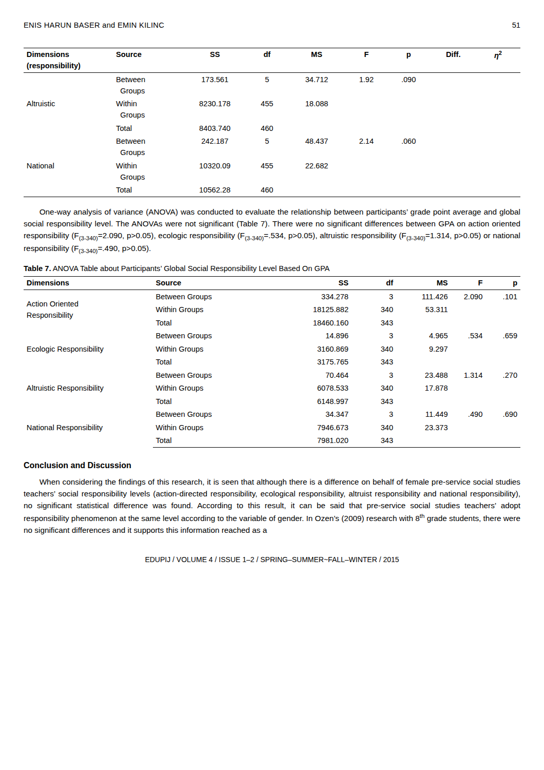ENIS HARUN BASER and EMIN KILINC 51
| Dimensions (responsibility) | Source | SS | df | MS | F | p | Diff. | η 2 |
| --- | --- | --- | --- | --- | --- | --- | --- | --- |
| | Between Groups | 173.561 | 5 | 34.712 | 1.92 | .090 | | |
| Altruistic | Within Groups | 8230.178 | 455 | 18.088 | | | | |
| | Total | 8403.740 | 460 | | | | | |
| | Between Groups | 242.187 | 5 | 48.437 | 2.14 | .060 | | |
| National | Within Groups | 10320.09 | 455 | 22.682 | | | | |
| | Total | 10562.28 | 460 | | | | | |
One-way analysis of variance (ANOVA) was conducted to evaluate the relationship between participants’ grade point average and global social responsibility level. The ANOVAs were not significant (Table 7). There were no significant differences between GPA on action oriented responsibility (F(3-340)=2.090, p>0.05), ecologic responsibility (F(3-340)=.534, p>0.05), altruistic responsibility (F(3-340)=1.314, p>0.05) or national responsibility (F(3-340)=.490, p>0.05).
Table 7. ANOVA Table about Participants’ Global Social Responsibility Level Based On GPA
| Dimensions | Source | SS | df | MS | F | p |
| --- | --- | --- | --- | --- | --- | --- |
| Action Oriented Responsibility | Between Groups | 334.278 | 3 | 111.426 | 2.090 | .101 |
| Within Groups | 18125.882 | 340 | 53.311 | | |
| Total | 18460.160 | 343 | | | |
| Ecologic Responsibility | Between Groups | 14.896 | 3 | 4.965 | .534 | .659 |
| Within Groups | 3160.869 | 340 | 9.297 | | |
| Total | 3175.765 | 343 | | | |
| Altruistic Responsibility | Between Groups | 70.464 | 3 | 23.488 | 1.314 | .270 |
| Within Groups | 6078.533 | 340 | 17.878 | | |
| Total | 6148.997 | 343 | | | |
| National Responsibility | Between Groups | 34.347 | 3 | 11.449 | .490 | .690 |
| Within Groups | 7946.673 | 340 | 23.373 | | |
| Total | 7981.020 | 343 | | | |
Conclusion and Discussion
When considering the findings of this research, it is seen that although there is a difference on behalf of female pre-service social studies teachers’ social responsibility levels (action-directed responsibility, ecological responsibility, altruist responsibility and national responsibility), no significant statistical difference was found. According to this result, it can be said that pre-service social studies teachers’ adopt responsibility phenomenon at the same level according to the variable of gender. In Ozen’s (2009) research with 8th grade students, there were no significant differences and it supports this information reached as a
EDUPIJ / VOLUME 4 / ISSUE 1–2 / SPRING–SUMMER~FALL–WINTER / 2015